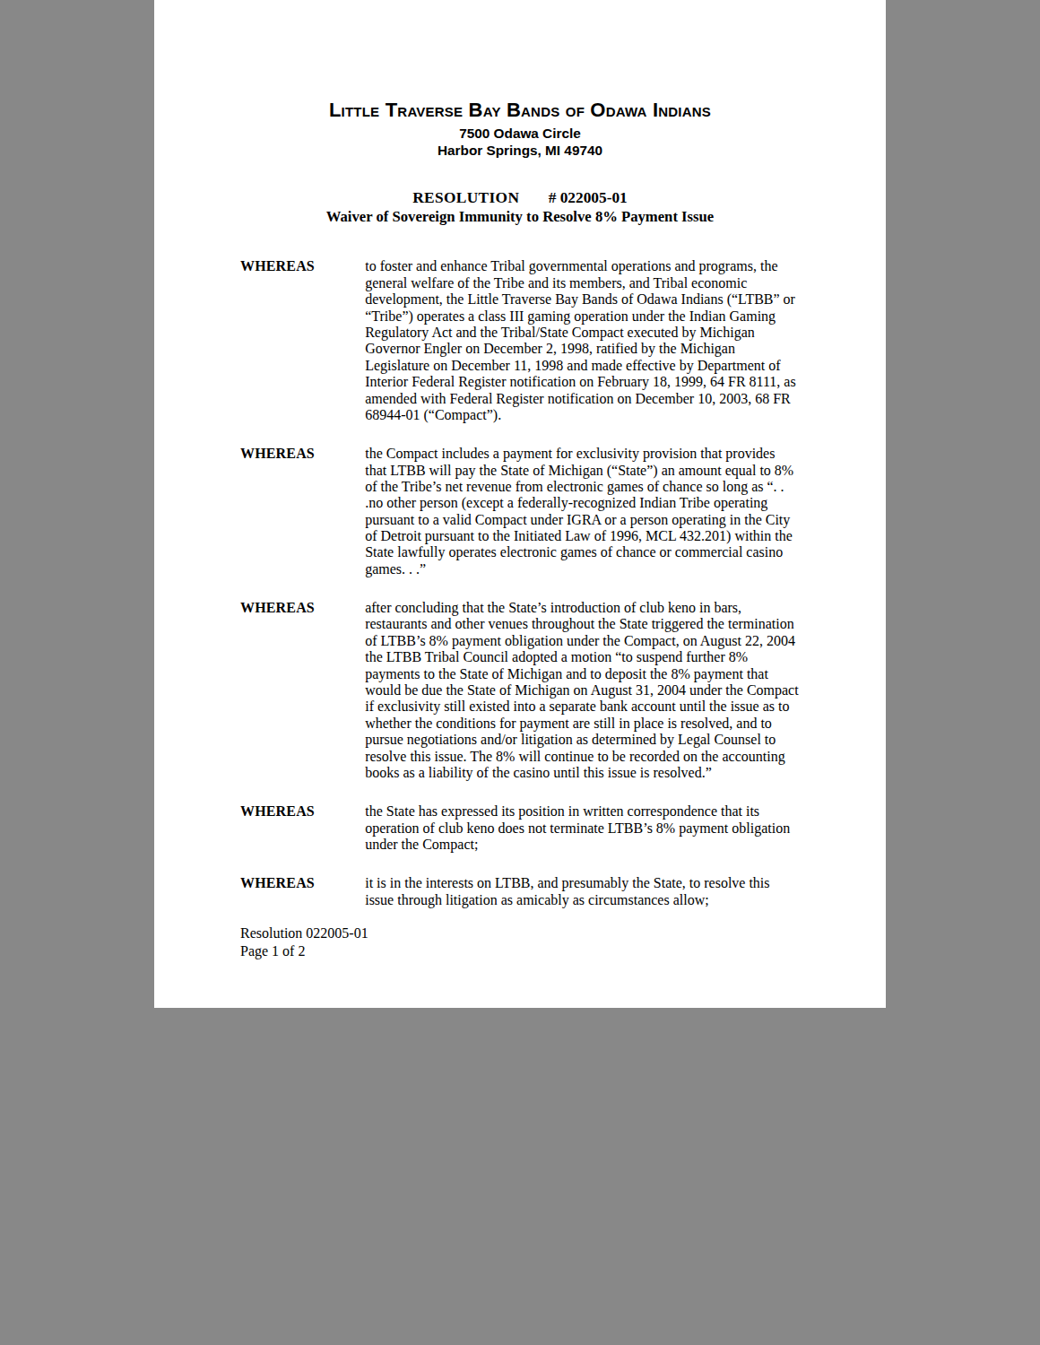Little Traverse Bay Bands of Odawa Indians
7500 Odawa Circle
Harbor Springs, MI 49740
RESOLUTION # 022005-01
Waiver of Sovereign Immunity to Resolve 8% Payment Issue
WHEREAS
to foster and enhance Tribal governmental operations and programs, the general welfare of the Tribe and its members, and Tribal economic development, the Little Traverse Bay Bands of Odawa Indians (“LTBB” or “Tribe”) operates a class III gaming operation under the Indian Gaming Regulatory Act and the Tribal/State Compact executed by Michigan Governor Engler on December 2, 1998, ratified by the Michigan Legislature on December 11, 1998 and made effective by Department of Interior Federal Register notification on February 18, 1999, 64 FR 8111, as amended with Federal Register notification on December 10, 2003, 68 FR 68944-01 (“Compact”).
WHEREAS
the Compact includes a payment for exclusivity provision that provides that LTBB will pay the State of Michigan (“State”) an amount equal to 8% of the Tribe’s net revenue from electronic games of chance so long as “. . .no other person (except a federally-recognized Indian Tribe operating pursuant to a valid Compact under IGRA or a person operating in the City of Detroit pursuant to the Initiated Law of 1996, MCL 432.201) within the State lawfully operates electronic games of chance or commercial casino games. . .”
WHEREAS
after concluding that the State’s introduction of club keno in bars, restaurants and other venues throughout the State triggered the termination of LTBB’s 8% payment obligation under the Compact, on August 22, 2004 the LTBB Tribal Council adopted a motion “to suspend further 8% payments to the State of Michigan and to deposit the 8% payment that would be due the State of Michigan on August 31, 2004 under the Compact if exclusivity still existed into a separate bank account until the issue as to whether the conditions for payment are still in place is resolved, and to pursue negotiations and/or litigation as determined by Legal Counsel to resolve this issue. The 8% will continue to be recorded on the accounting books as a liability of the casino until this issue is resolved.”
WHEREAS
the State has expressed its position in written correspondence that its operation of club keno does not terminate LTBB’s 8% payment obligation under the Compact;
WHEREAS
it is in the interests on LTBB, and presumably the State, to resolve this issue through litigation as amicably as circumstances allow;
Resolution 022005-01
Page 1 of 2